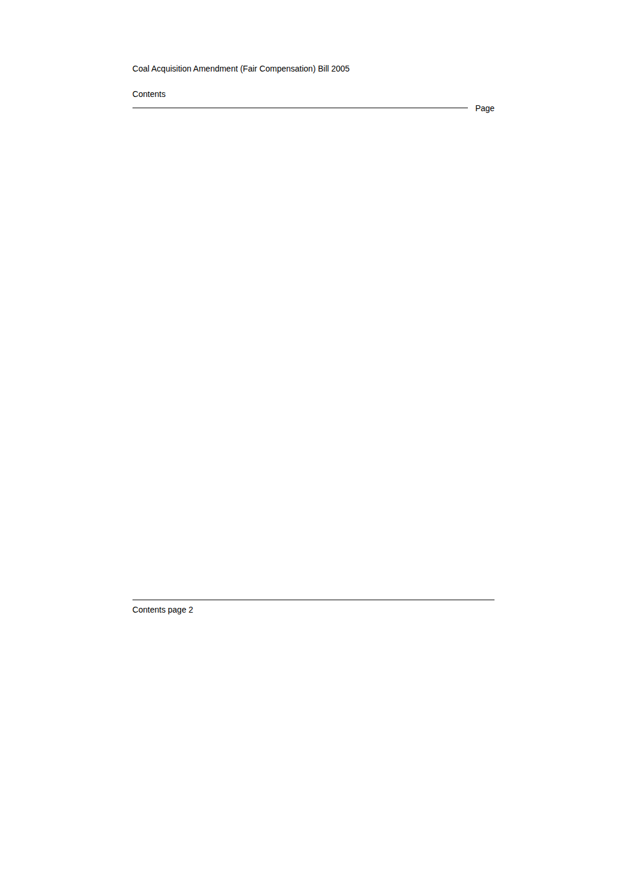Coal Acquisition Amendment (Fair Compensation) Bill 2005
Contents
Page
Contents page 2